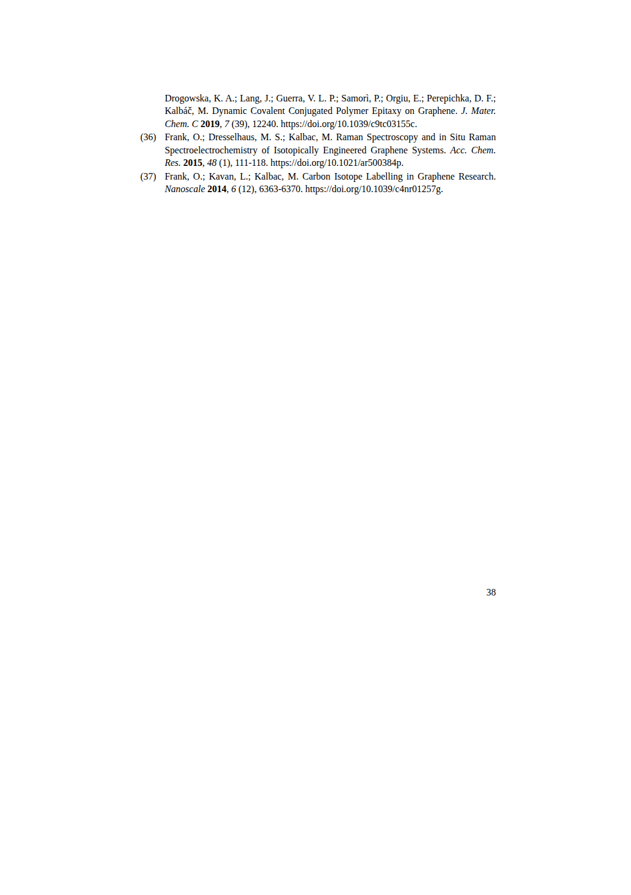(35) Drogowska, K. A.; Lang, J.; Guerra, V. L. P.; Samorì, P.; Orgiu, E.; Perepichka, D. F.; Kalbáč, M. Dynamic Covalent Conjugated Polymer Epitaxy on Graphene. J. Mater. Chem. C 2019, 7 (39), 12240. https://doi.org/10.1039/c9tc03155c.
(36) Frank, O.; Dresselhaus, M. S.; Kalbac, M. Raman Spectroscopy and in Situ Raman Spectroelectrochemistry of Isotopically Engineered Graphene Systems. Acc. Chem. Res. 2015, 48 (1), 111-118. https://doi.org/10.1021/ar500384p.
(37) Frank, O.; Kavan, L.; Kalbac, M. Carbon Isotope Labelling in Graphene Research. Nanoscale 2014, 6 (12), 6363-6370. https://doi.org/10.1039/c4nr01257g.
38